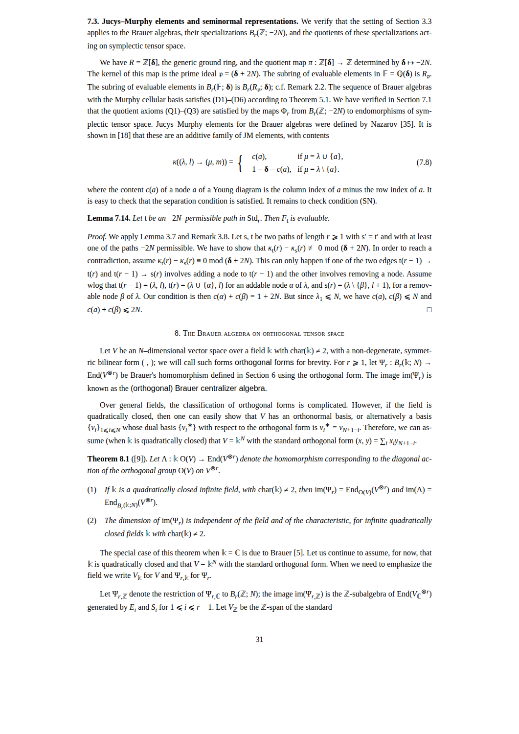7.3. Jucys–Murphy elements and seminormal representations. We verify that the setting of Section 3.3 applies to the Brauer algebras, their specializations Br(ℤ; −2N), and the quotients of these specializations acting on symplectic tensor space.
We have R = ℤ[δ], the generic ground ring, and the quotient map π : ℤ[δ] → ℤ determined by δ ↦ −2N. The kernel of this map is the prime ideal 𝔭 = (δ + 2N). The subring of evaluable elements in 𝔽 = ℚ(δ) is R𝔭. The subring of evaluable elements in Br(𝔽; δ) is Br(R𝔭; δ); c.f. Remark 2.2. The sequence of Brauer algebras with the Murphy cellular basis satisfies (D1)–(D6) according to Theorem 5.1. We have verified in Section 7.1 that the quotient axioms (Q1)–(Q3) are satisfied by the maps Φr from Br(ℤ; −2N) to endomorphisms of symplectic tensor space. Jucys–Murphy elements for the Brauer algebras were defined by Nazarov [35]. It is shown in [18] that these are an additive family of JM elements, with contents
κ((λ, l) → (μ, m)) = {
| c ( a ), | if μ = λ ∪ { a }, |
| 1 − δ − c ( a ), | if μ = λ \ { a }. |
(7.8)
where the content c(a) of a node a of a Young diagram is the column index of a minus the row index of a. It is easy to check that the separation condition is satisfied. It remains to check condition (SN).
Lemma 7.14. Let t be an −2N–permissible path in Stdr. Then Ft is evaluable.
Proof. We apply Lemma 3.7 and Remark 3.8. Let s, t be two paths of length r ⩾ 1 with s′ = t′ and with at least one of the paths −2N permissible. We have to show that κt(r) − κs(r) ≢ 0 mod (δ + 2N). In order to reach a contradiction, assume κt(r) − κs(r) ≡ 0 mod (δ + 2N). This can only happen if one of the two edges t(r − 1) → t(r) and t(r − 1) → s(r) involves adding a node to t(r − 1) and the other involves removing a node. Assume wlog that t(r − 1) = (λ, l), t(r) = (λ ∪ {α}, l) for an addable node α of λ, and s(r) = (λ \ {β}, l + 1), for a removable node β of λ. Our condition is then c(α) + c(β) = 1 + 2N. But since λ1 ⩽ N, we have c(a), c(β) ⩽ N and c(a) + c(β) ⩽ 2N. □
8. The Brauer algebra on orthogonal tensor space
Let V be an N–dimensional vector space over a field 𝕜 with char(𝕜) ≠ 2, with a non-degenerate, symmetric bilinear form ( , ); we will call such forms orthogonal forms for brevity. For r ⩾ 1, let Ψr : Br(𝕜; N) → End(V⊗r) be Brauer's homomorphism defined in Section 6 using the orthogonal form. The image im(Ψr) is known as the (orthogonal) Brauer centralizer algebra.
Over general fields, the classification of orthogonal forms is complicated. However, if the field is quadratically closed, then one can easily show that V has an orthonormal basis, or alternatively a basis {vi}1⩽i⩽N whose dual basis {vi∗} with respect to the orthogonal form is vi∗ = vN+1−i. Therefore, we can assume (when 𝕜 is quadratically closed) that V = 𝕜N with the standard orthogonal form (x, y) = ∑i xiyN+1−i.
Theorem 8.1 ([9]). Let Λ : 𝕜 O(V) → End(V⊗r) denote the homomorphism corresponding to the diagonal action of the orthogonal group O(V) on V⊗r.
(1) If 𝕜 is a quadratically closed infinite field, with char(𝕜) ≠ 2, then im(Ψr) = EndO(V)(V⊗r) and im(Λ) = EndBr(𝕜;N)(V⊗r).
(2) The dimension of im(Ψr) is independent of the field and of the characteristic, for infinite quadratically closed fields 𝕜 with char(𝕜) ≠ 2.
The special case of this theorem when 𝕜 = ℂ is due to Brauer [5]. Let us continue to assume, for now, that 𝕜 is quadratically closed and that V = 𝕜N with the standard orthogonal form. When we need to emphasize the field we write V𝕜 for V and Ψr,𝕜 for Ψr.
Let Ψr,ℤ denote the restriction of Ψr,ℂ to Br(ℤ; N); the image im(Ψr,ℤ) is the ℤ-subalgebra of End(Vℂ⊗r) generated by Ei and Si for 1 ⩽ i ⩽ r − 1. Let Vℤ be the ℤ-span of the standard
31